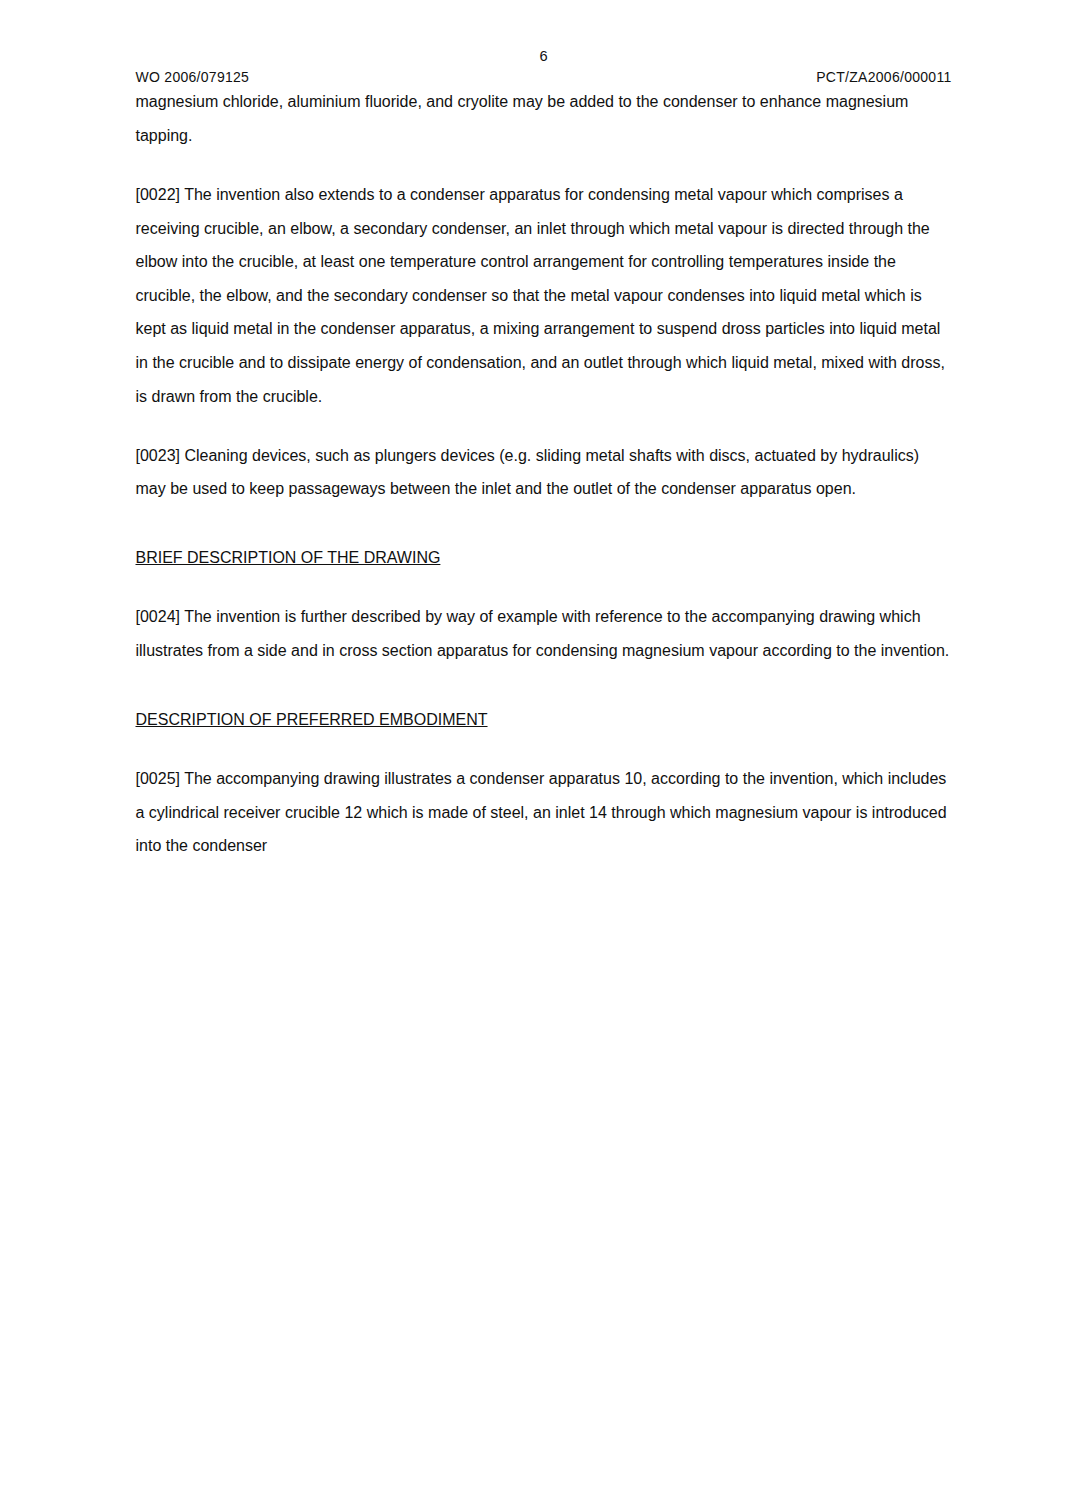6
WO 2006/079125 PCT/ZA2006/000011
magnesium chloride, aluminium fluoride, and cryolite may be added to the condenser to enhance magnesium tapping.
[0022] The invention also extends to a condenser apparatus for condensing metal vapour which comprises a receiving crucible, an elbow, a secondary condenser, an inlet through which metal vapour is directed through the elbow into the crucible, at least one temperature control arrangement for controlling temperatures inside the crucible, the elbow, and the secondary condenser so that the metal vapour condenses into liquid metal which is kept as liquid metal in the condenser apparatus, a mixing arrangement to suspend dross particles into liquid metal in the crucible and to dissipate energy of condensation, and an outlet through which liquid metal, mixed with dross, is drawn from the crucible.
[0023] Cleaning devices, such as plungers devices (e.g. sliding metal shafts with discs, actuated by hydraulics) may be used to keep passageways between the inlet and the outlet of the condenser apparatus open.
BRIEF DESCRIPTION OF THE DRAWING
[0024] The invention is further described by way of example with reference to the accompanying drawing which illustrates from a side and in cross section apparatus for condensing magnesium vapour according to the invention.
DESCRIPTION OF PREFERRED EMBODIMENT
[0025] The accompanying drawing illustrates a condenser apparatus 10, according to the invention, which includes a cylindrical receiver crucible 12 which is made of steel, an inlet 14 through which magnesium vapour is introduced into the condenser